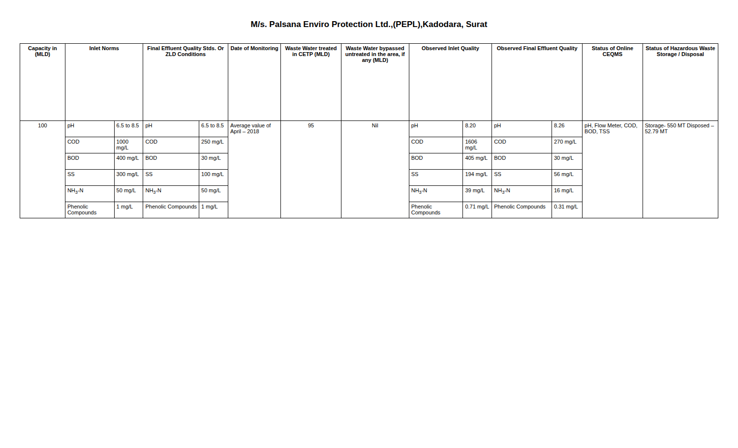M/s. Palsana Enviro Protection Ltd.,(PEPL),Kadodara, Surat
| Capacity in (MLD) | Inlet Norms | Final Effluent Quality Stds. Or ZLD Conditions | Date of Monitoring | Waste Water treated in CETP (MLD) | Waste Water bypassed untreated in the area, if any (MLD) | Observed Inlet Quality | Observed Final Effluent Quality | Status of Online CEQMS | Status of Hazardous Waste Storage / Disposal |
| --- | --- | --- | --- | --- | --- | --- | --- | --- | --- |
| 100 | pH | 6.5 to 8.5 | pH | 6.5 to 8.5 | Average value of April – 2018 | 95 | Nil | pH | 8.20 | pH | 8.26 | pH, Flow Meter, COD, BOD, TSS | Storage- 550 MT Disposed – 52.79 MT |
| COD | 1000 mg/L | COD | 250 mg/L | COD | 1606 mg/L | COD | 270 mg/L |
| BOD | 400 mg/L | BOD | 30 mg/L | BOD | 405 mg/L | BOD | 30 mg/L |
| SS | 300 mg/L | SS | 100 mg/L | SS | 194 mg/L | SS | 56 mg/L |
| NH 3 -N | 50 mg/L | NH 3 -N | 50 mg/L | NH 3 -N | 39 mg/L | NH 3 -N | 16 mg/L |
| Phenolic Compounds | 1 mg/L | Phenolic Compounds | 1 mg/L | Phenolic Compounds | 0.71 mg/L | Phenolic Compounds | 0.31 mg/L |